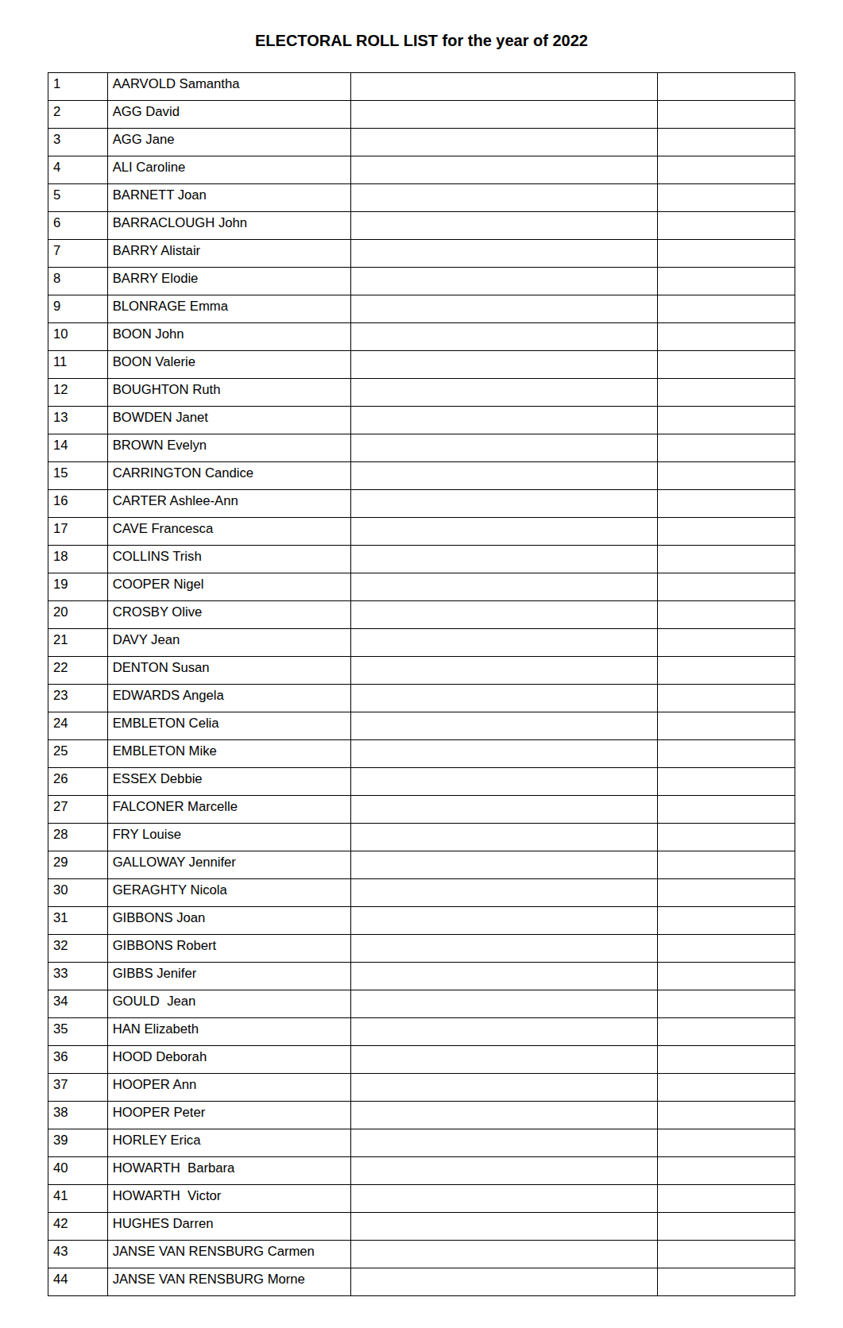ELECTORAL ROLL LIST for the year of 2022
| 1 | AARVOLD Samantha | | |
| 2 | AGG David | | |
| 3 | AGG Jane | | |
| 4 | ALI Caroline | | |
| 5 | BARNETT Joan | | |
| 6 | BARRACLOUGH John | | |
| 7 | BARRY Alistair | | |
| 8 | BARRY Elodie | | |
| 9 | BLONRAGE Emma | | |
| 10 | BOON John | | |
| 11 | BOON Valerie | | |
| 12 | BOUGHTON Ruth | | |
| 13 | BOWDEN Janet | | |
| 14 | BROWN Evelyn | | |
| 15 | CARRINGTON Candice | | |
| 16 | CARTER Ashlee-Ann | | |
| 17 | CAVE Francesca | | |
| 18 | COLLINS Trish | | |
| 19 | COOPER Nigel | | |
| 20 | CROSBY Olive | | |
| 21 | DAVY Jean | | |
| 22 | DENTON Susan | | |
| 23 | EDWARDS Angela | | |
| 24 | EMBLETON Celia | | |
| 25 | EMBLETON Mike | | |
| 26 | ESSEX Debbie | | |
| 27 | FALCONER Marcelle | | |
| 28 | FRY Louise | | |
| 29 | GALLOWAY Jennifer | | |
| 30 | GERAGHTY Nicola | | |
| 31 | GIBBONS Joan | | |
| 32 | GIBBONS Robert | | |
| 33 | GIBBS Jenifer | | |
| 34 | GOULD Jean | | |
| 35 | HAN Elizabeth | | |
| 36 | HOOD Deborah | | |
| 37 | HOOPER Ann | | |
| 38 | HOOPER Peter | | |
| 39 | HORLEY Erica | | |
| 40 | HOWARTH Barbara | | |
| 41 | HOWARTH Victor | | |
| 42 | HUGHES Darren | | |
| 43 | JANSE VAN RENSBURG Carmen | | |
| 44 | JANSE VAN RENSBURG Morne | | |